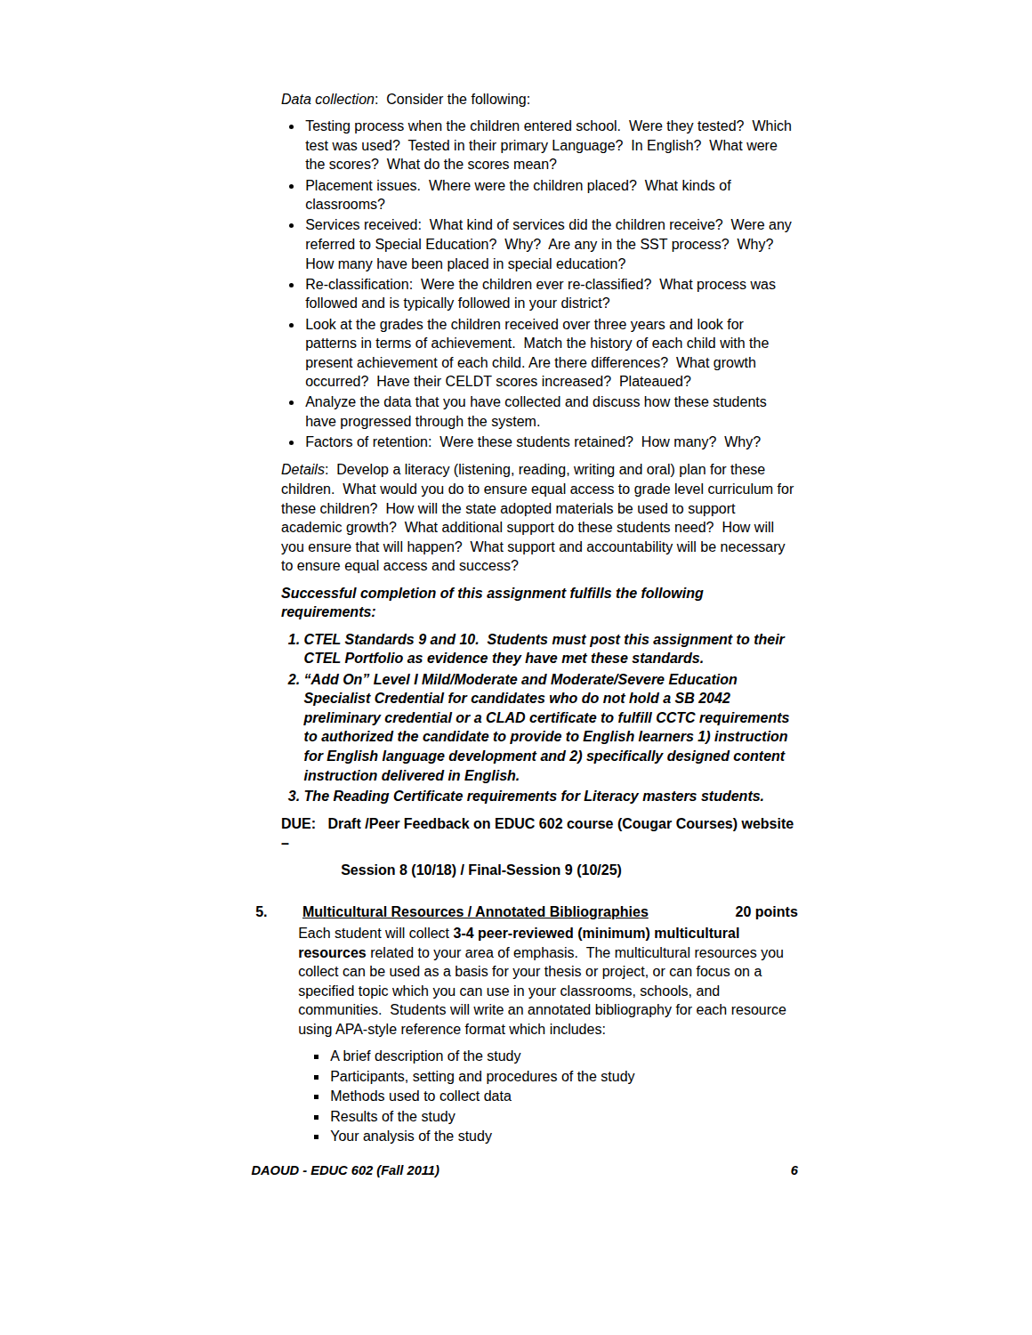Data collection: Consider the following:
Testing process when the children entered school. Were they tested? Which test was used? Tested in their primary Language? In English? What were the scores? What do the scores mean?
Placement issues. Where were the children placed? What kinds of classrooms?
Services received: What kind of services did the children receive? Were any referred to Special Education? Why? Are any in the SST process? Why? How many have been placed in special education?
Re-classification: Were the children ever re-classified? What process was followed and is typically followed in your district?
Look at the grades the children received over three years and look for patterns in terms of achievement. Match the history of each child with the present achievement of each child. Are there differences? What growth occurred? Have their CELDT scores increased? Plateaued?
Analyze the data that you have collected and discuss how these students have progressed through the system.
Factors of retention: Were these students retained? How many? Why?
Details: Develop a literacy (listening, reading, writing and oral) plan for these children. What would you do to ensure equal access to grade level curriculum for these children? How will the state adopted materials be used to support academic growth? What additional support do these students need? How will you ensure that will happen? What support and accountability will be necessary to ensure equal access and success?
Successful completion of this assignment fulfills the following requirements:
CTEL Standards 9 and 10. Students must post this assignment to their CTEL Portfolio as evidence they have met these standards.
“Add On” Level I Mild/Moderate and Moderate/Severe Education Specialist Credential for candidates who do not hold a SB 2042 preliminary credential or a CLAD certificate to fulfill CCTC requirements to authorized the candidate to provide to English learners 1) instruction for English language development and 2) specifically designed content instruction delivered in English.
The Reading Certificate requirements for Literacy masters students.
DUE: Draft /Peer Feedback on EDUC 602 course (Cougar Courses) website –
Session 8 (10/18) / Final-Session 9 (10/25)
5. Multicultural Resources / Annotated Bibliographies 20 points
Each student will collect 3-4 peer-reviewed (minimum) multicultural resources related to your area of emphasis. The multicultural resources you collect can be used as a basis for your thesis or project, or can focus on a specified topic which you can use in your classrooms, schools, and communities. Students will write an annotated bibliography for each resource using APA-style reference format which includes:
A brief description of the study
Participants, setting and procedures of the study
Methods used to collect data
Results of the study
Your analysis of the study
DAOUD - EDUC 602 (Fall 2011) 6